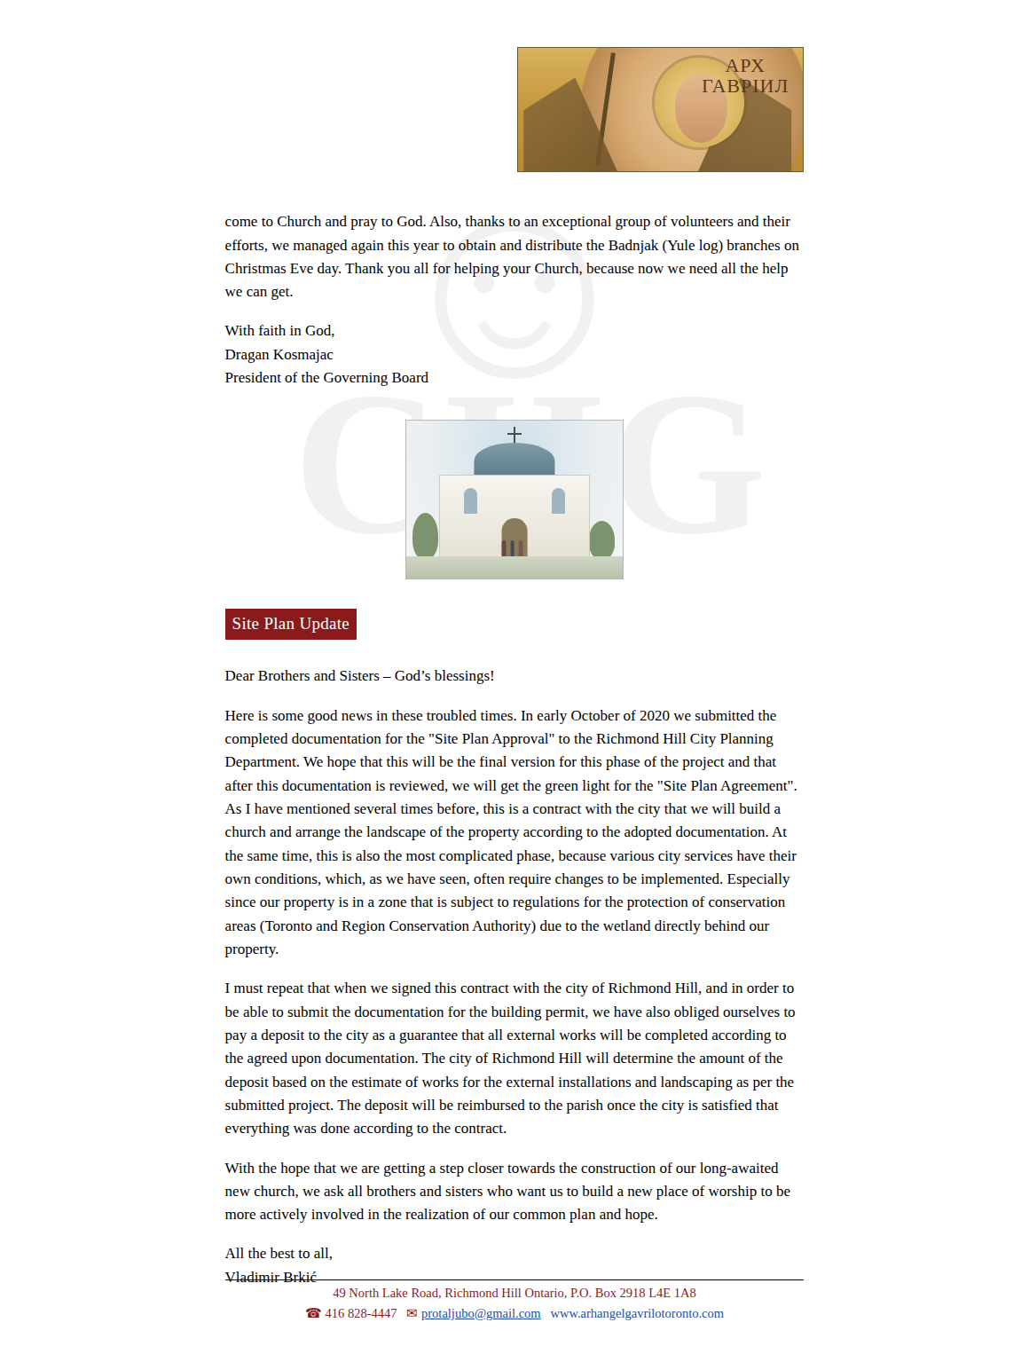☺
CHG
АРХ ГАВРІИЛ
come to Church and pray to God. Also, thanks to an exceptional group of volunteers and their efforts, we managed again this year to obtain and distribute the Badnjak (Yule log) branches on Christmas Eve day. Thank you all for helping your Church, because now we need all the help we can get.
With faith in God,
Dragan Kosmajac
President of the Governing Board
Site Plan Update
Dear Brothers and Sisters – God’s blessings!
Here is some good news in these troubled times. In early October of 2020 we submitted the completed documentation for the "Site Plan Approval" to the Richmond Hill City Planning Department. We hope that this will be the final version for this phase of the project and that after this documentation is reviewed, we will get the green light for the "Site Plan Agreement". As I have mentioned several times before, this is a contract with the city that we will build a church and arrange the landscape of the property according to the adopted documentation. At the same time, this is also the most complicated phase, because various city services have their own conditions, which, as we have seen, often require changes to be implemented. Especially since our property is in a zone that is subject to regulations for the protection of conservation areas (Toronto and Region Conservation Authority) due to the wetland directly behind our property.
I must repeat that when we signed this contract with the city of Richmond Hill, and in order to be able to submit the documentation for the building permit, we have also obliged ourselves to pay a deposit to the city as a guarantee that all external works will be completed according to the agreed upon documentation. The city of Richmond Hill will determine the amount of the deposit based on the estimate of works for the external installations and landscaping as per the submitted project. The deposit will be reimbursed to the parish once the city is satisfied that everything was done according to the contract.
With the hope that we are getting a step closer towards the construction of our long-awaited new church, we ask all brothers and sisters who want us to build a new place of worship to be more actively involved in the realization of our common plan and hope.
All the best to all,
Vladimir Brkić
49 North Lake Road, Richmond Hill Ontario, P.O. Box 2918 L4E 1A8
☎ 416 828-4447 ✉ protaljubo@gmail.com www.arhangelgavrilotoronto.com